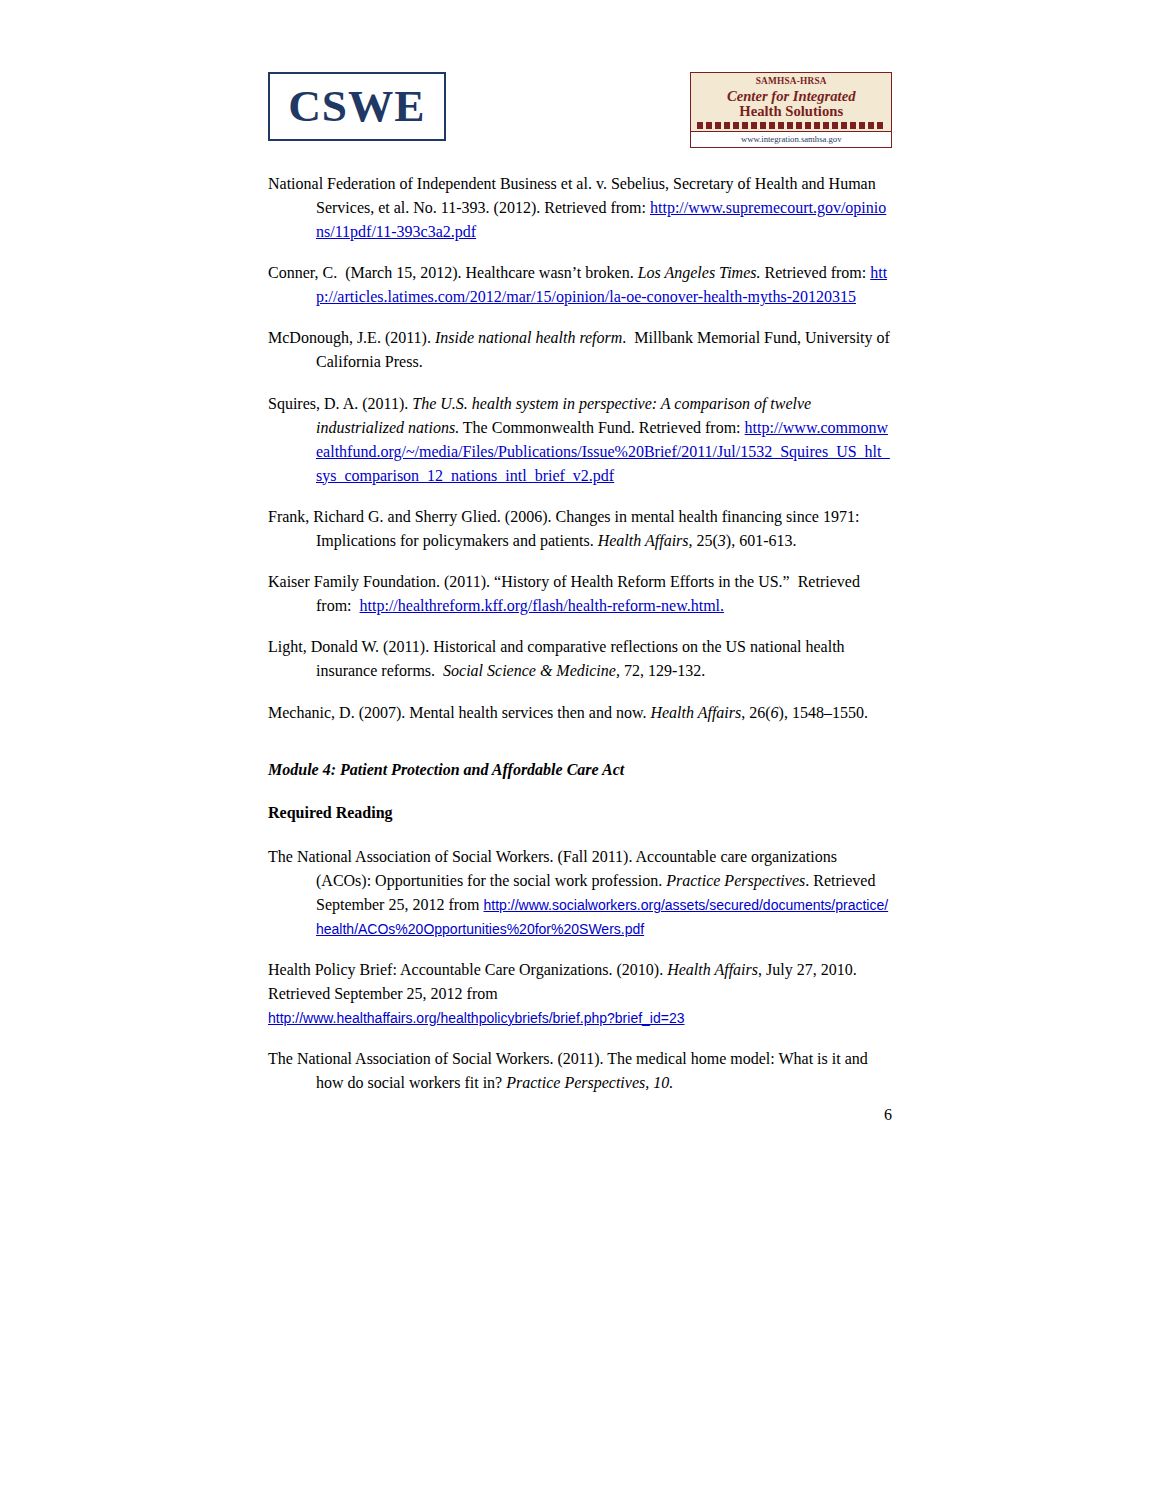CSWE
SAMHSA-HRSA
Center for Integrated
Health Solutions
www.integration.samhsa.gov
National Federation of Independent Business et al. v. Sebelius, Secretary of Health and Human Services, et al. No. 11-393. (2012). Retrieved from: http://www.supremecourt.gov/opinions/11pdf/11-393c3a2.pdf
Conner, C. (March 15, 2012). Healthcare wasn’t broken. Los Angeles Times. Retrieved from: http://articles.latimes.com/2012/mar/15/opinion/la-oe-conover-health-myths-20120315
McDonough, J.E. (2011). Inside national health reform. Millbank Memorial Fund, University of California Press.
Squires, D. A. (2011). The U.S. health system in perspective: A comparison of twelve industrialized nations. The Commonwealth Fund. Retrieved from: http://www.commonwealthfund.org/~/media/Files/Publications/Issue%20Brief/2011/Jul/1532_Squires_US_hlt_sys_comparison_12_nations_intl_brief_v2.pdf
Frank, Richard G. and Sherry Glied. (2006). Changes in mental health financing since 1971: Implications for policymakers and patients. Health Affairs, 25(3), 601-613.
Kaiser Family Foundation. (2011). “History of Health Reform Efforts in the US.” Retrieved from: http://healthreform.kff.org/flash/health-reform-new.html.
Light, Donald W. (2011). Historical and comparative reflections on the US national health insurance reforms. Social Science & Medicine, 72, 129-132.
Mechanic, D. (2007). Mental health services then and now. Health Affairs, 26(6), 1548–1550.
Module 4: Patient Protection and Affordable Care Act
Required Reading
The National Association of Social Workers. (Fall 2011). Accountable care organizations (ACOs): Opportunities for the social work profession. Practice Perspectives. Retrieved September 25, 2012 from http://www.socialworkers.org/assets/secured/documents/practice/health/ACOs%20Opportunities%20for%20SWers.pdf
Health Policy Brief: Accountable Care Organizations. (2010). Health Affairs, July 27, 2010. Retrieved September 25, 2012 from
http://www.healthaffairs.org/healthpolicybriefs/brief.php?brief_id=23
The National Association of Social Workers. (2011). The medical home model: What is it and how do social workers fit in? Practice Perspectives, 10.
6